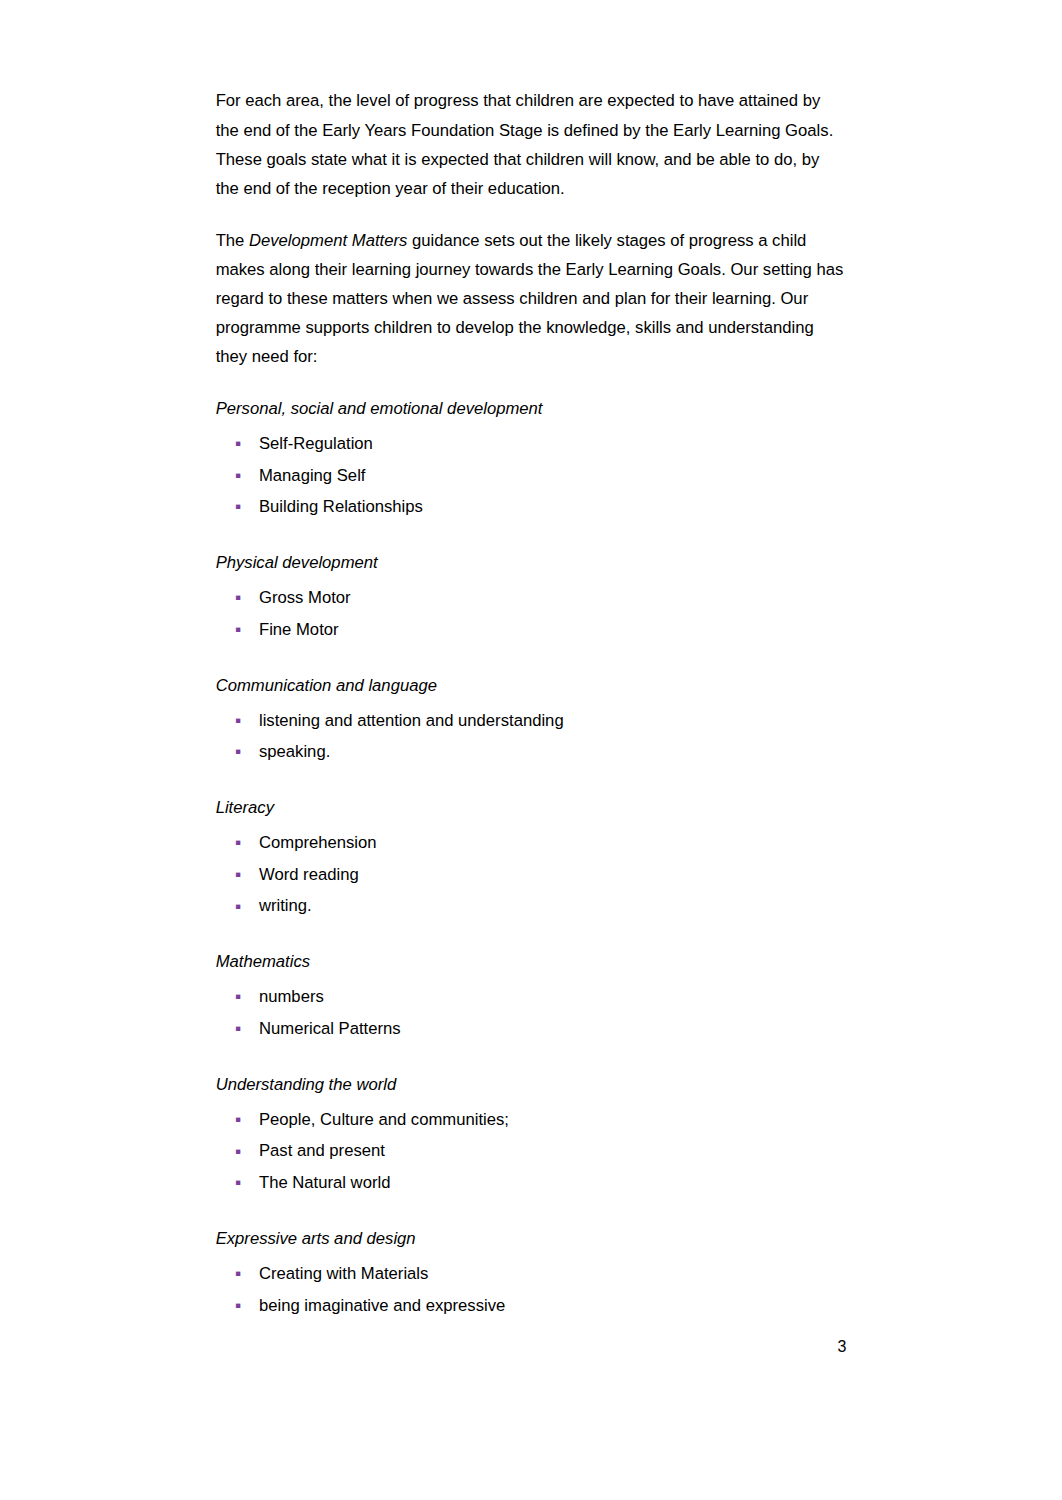For each area, the level of progress that children are expected to have attained by the end of the Early Years Foundation Stage is defined by the Early Learning Goals. These goals state what it is expected that children will know, and be able to do, by the end of the reception year of their education.
The Development Matters guidance sets out the likely stages of progress a child makes along their learning journey towards the Early Learning Goals. Our setting has regard to these matters when we assess children and plan for their learning. Our programme supports children to develop the knowledge, skills and understanding they need for:
Personal, social and emotional development
Self-Regulation
Managing Self
Building Relationships
Physical development
Gross Motor
Fine Motor
Communication and language
listening and attention and understanding
speaking.
Literacy
Comprehension
Word reading
writing.
Mathematics
numbers
Numerical Patterns
Understanding the world
People, Culture and communities;
Past and present
The Natural world
Expressive arts and design
Creating with Materials
being imaginative and expressive
3